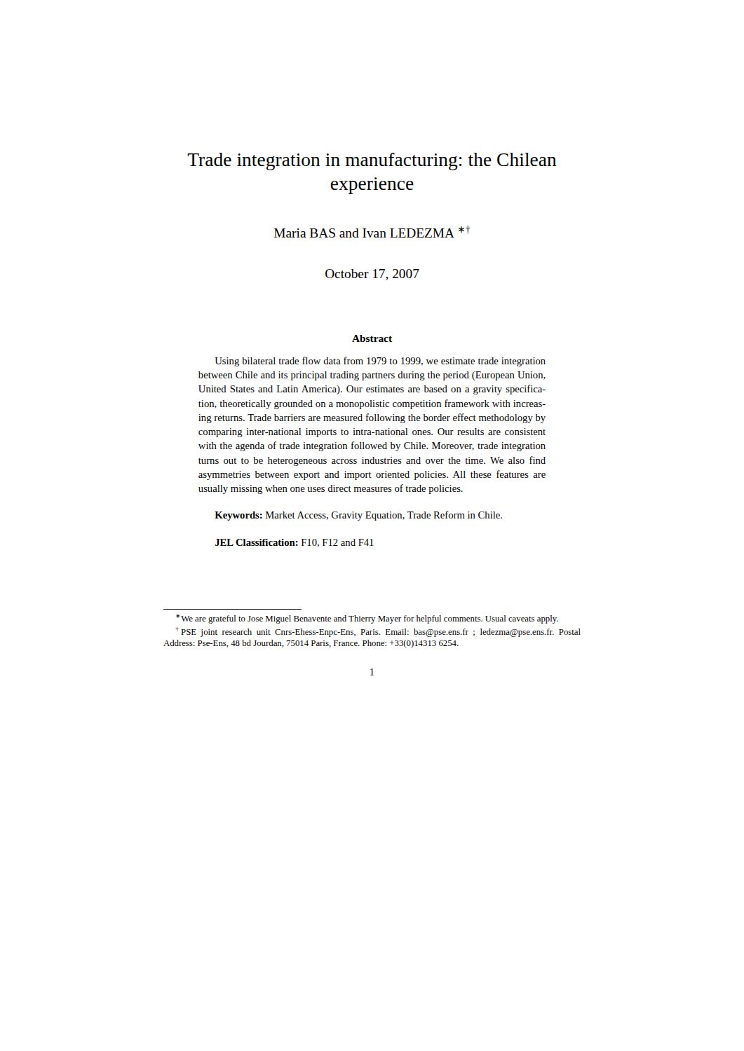Trade integration in manufacturing: the Chilean
experience
Maria BAS and Ivan LEDEZMA ∗†
October 17, 2007
Abstract
Using bilateral trade flow data from 1979 to 1999, we estimate trade integration between Chile and its principal trading partners during the period (European Union, United States and Latin America). Our estimates are based on a gravity specification, theoretically grounded on a monopolistic competition framework with increasing returns. Trade barriers are measured following the border effect methodology by comparing inter-national imports to intra-national ones. Our results are consistent with the agenda of trade integration followed by Chile. Moreover, trade integration turns out to be heterogeneous across industries and over the time. We also find asymmetries between export and import oriented policies. All these features are usually missing when one uses direct measures of trade policies.
Keywords: Market Access, Gravity Equation, Trade Reform in Chile.
JEL Classification: F10, F12 and F41
∗We are grateful to Jose Miguel Benavente and Thierry Mayer for helpful comments. Usual caveats apply.
†PSE joint research unit Cnrs-Ehess-Enpc-Ens, Paris. Email: bas@pse.ens.fr ; ledezma@pse.ens.fr. Postal Address: Pse-Ens, 48 bd Jourdan, 75014 Paris, France. Phone: +33(0)14313 6254.
1